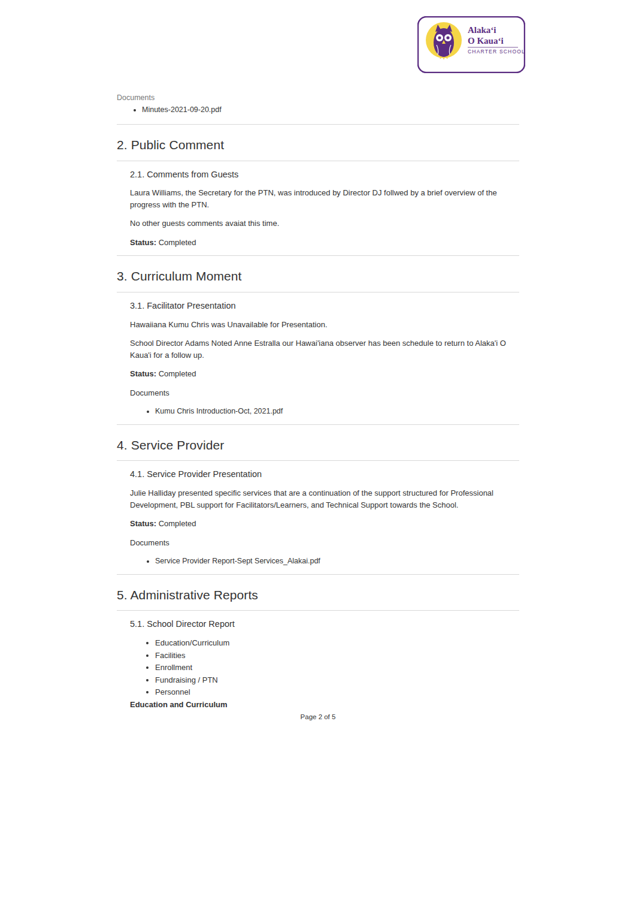Alakaʻi O Kauaʻi CHARTER SCHOOL
Documents
Minutes-2021-09-20.pdf
2. Public Comment
2.1. Comments from Guests
Laura Williams, the Secretary for the PTN, was introduced by Director DJ follwed by a brief overview of the progress with the PTN.
No other guests comments avaiat this time.
Status: Completed
3. Curriculum Moment
3.1. Facilitator Presentation
Hawaiiana Kumu Chris was Unavailable for Presentation.
School Director Adams Noted Anne Estralla our Hawai'iana observer has been schedule to return to Alaka'i O Kaua'i for a follow up.
Status: Completed
Documents
Kumu Chris Introduction-Oct, 2021.pdf
4. Service Provider
4.1. Service Provider Presentation
Julie Halliday presented specific services that are a continuation of the support structured for Professional Development, PBL support for Facilitators/Learners, and Technical Support towards the School.
Status: Completed
Documents
Service Provider Report-Sept Services_Alakai.pdf
5. Administrative Reports
5.1. School Director Report
Education/Curriculum
Facilities
Enrollment
Fundraising / PTN
Personnel
Education and Curriculum
Page 2 of 5